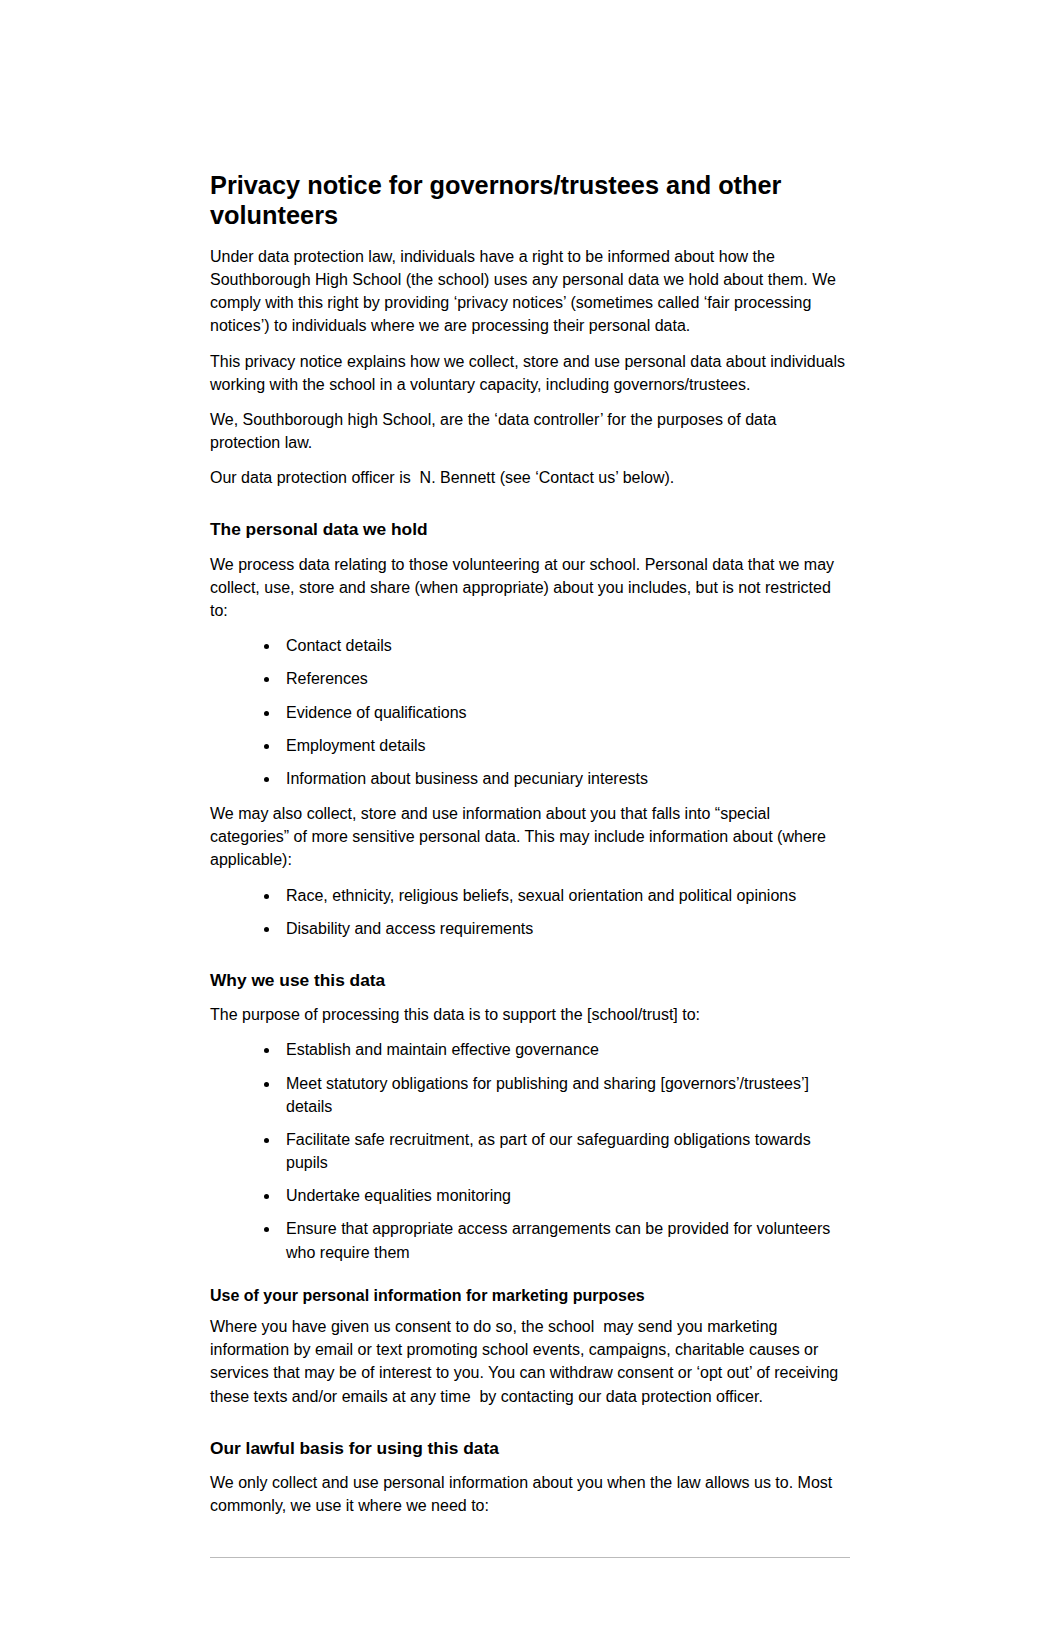Privacy notice for governors/trustees and other volunteers
Under data protection law, individuals have a right to be informed about how the Southborough High School (the school) uses any personal data we hold about them. We comply with this right by providing ‘privacy notices’ (sometimes called ‘fair processing notices’) to individuals where we are processing their personal data.
This privacy notice explains how we collect, store and use personal data about individuals working with the school in a voluntary capacity, including governors/trustees.
We, Southborough high School, are the ‘data controller’ for the purposes of data protection law.
Our data protection officer is N. Bennett (see ‘Contact us’ below).
The personal data we hold
We process data relating to those volunteering at our school. Personal data that we may collect, use, store and share (when appropriate) about you includes, but is not restricted to:
Contact details
References
Evidence of qualifications
Employment details
Information about business and pecuniary interests
We may also collect, store and use information about you that falls into “special categories” of more sensitive personal data. This may include information about (where applicable):
Race, ethnicity, religious beliefs, sexual orientation and political opinions
Disability and access requirements
Why we use this data
The purpose of processing this data is to support the [school/trust] to:
Establish and maintain effective governance
Meet statutory obligations for publishing and sharing [governors’/trustees’] details
Facilitate safe recruitment, as part of our safeguarding obligations towards pupils
Undertake equalities monitoring
Ensure that appropriate access arrangements can be provided for volunteers who require them
Use of your personal information for marketing purposes
Where you have given us consent to do so, the school may send you marketing information by email or text promoting school events, campaigns, charitable causes or services that may be of interest to you. You can withdraw consent or ‘opt out’ of receiving these texts and/or emails at any time by contacting our data protection officer.
Our lawful basis for using this data
We only collect and use personal information about you when the law allows us to. Most commonly, we use it where we need to: